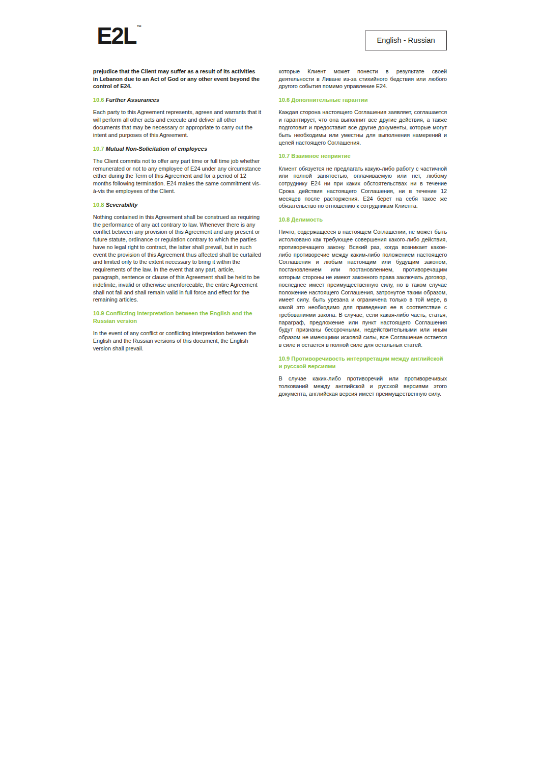E2L™
English - Russian
prejudice that the Client may suffer as a result of its activities in Lebanon due to an Act of God or any other event beyond the control of E24.
10.6 Further Assurances
Each party to this Agreement represents, agrees and warrants that it will perform all other acts and execute and deliver all other documents that may be necessary or appropriate to carry out the intent and purposes of this Agreement.
10.7 Mutual Non-Solicitation of employees
The Client commits not to offer any part time or full time job whether remunerated or not to any employee of E24 under any circumstance either during the Term of this Agreement and for a period of 12 months following termination. E24 makes the same commitment vis-à-vis the employees of the Client.
10.8 Severability
Nothing contained in this Agreement shall be construed as requiring the performance of any act contrary to law. Whenever there is any conflict between any provision of this Agreement and any present or future statute, ordinance or regulation contrary to which the parties have no legal right to contract, the latter shall prevail, but in such event the provision of this Agreement thus affected shall be curtailed and limited only to the extent necessary to bring it within the requirements of the law. In the event that any part, article, paragraph, sentence or clause of this Agreement shall be held to be indefinite, invalid or otherwise unenforceable, the entire Agreement shall not fail and shall remain valid in full force and effect for the remaining articles.
10.9 Conflicting interpretation between the English and the Russian version
In the event of any conflict or conflicting interpretation between the English and the Russian versions of this document, the English version shall prevail.
которые Клиент может понести в результате своей деятельности в Ливане из-за стихийного бедствия или любого другого события помимо управление E24.
10.6 Дополнительные гарантии
Каждая сторона настоящего Соглашения заявляет, соглашается и гарантирует, что она выполнит все другие действия, а также подготовит и предоставит все другие документы, которые могут быть необходимы или уместны для выполнения намерений и целей настоящего Соглашения.
10.7 Взаимное неприятие
Клиент обязуется не предлагать какую-либо работу с частичной или полной занятостью, оплачиваемую или нет, любому сотруднику E24 ни при каких обстоятельствах ни в течение Срока действия настоящего Соглашения, ни в течение 12 месяцев после расторжения. E24 берет на себя такое же обязательство по отношению к сотрудникам Клиента.
10.8 Делимость
Ничто, содержащееся в настоящем Соглашении, не может быть истолковано как требующее совершения какого-либо действия, противоречащего закону. Всякий раз, когда возникает какое-либо противоречие между каким-либо положением настоящего Соглашения и любым настоящим или будущим законом, постановлением или постановлением, противоречащим которым стороны не имеют законного права заключать договор, последнее имеет преимущественную силу, но в таком случае положение настоящего Соглашения, затронутое таким образом, имеет силу. быть урезана и ограничена только в той мере, в какой это необходимо для приведения ее в соответствие с требованиями закона. В случае, если какая-либо часть, статья, параграф, предложение или пункт настоящего Соглашения будут признаны бессрочными, недействительными или иным образом не имеющими исковой силы, все Соглашение остается в силе и остается в полной силе для остальных статей.
10.9 Противоречивость интерпретации между английской и русской версиями
В случае каких-либо противоречий или противоречивых толкований между английской и русской версиями этого документа, английская версия имеет преимущественную силу.